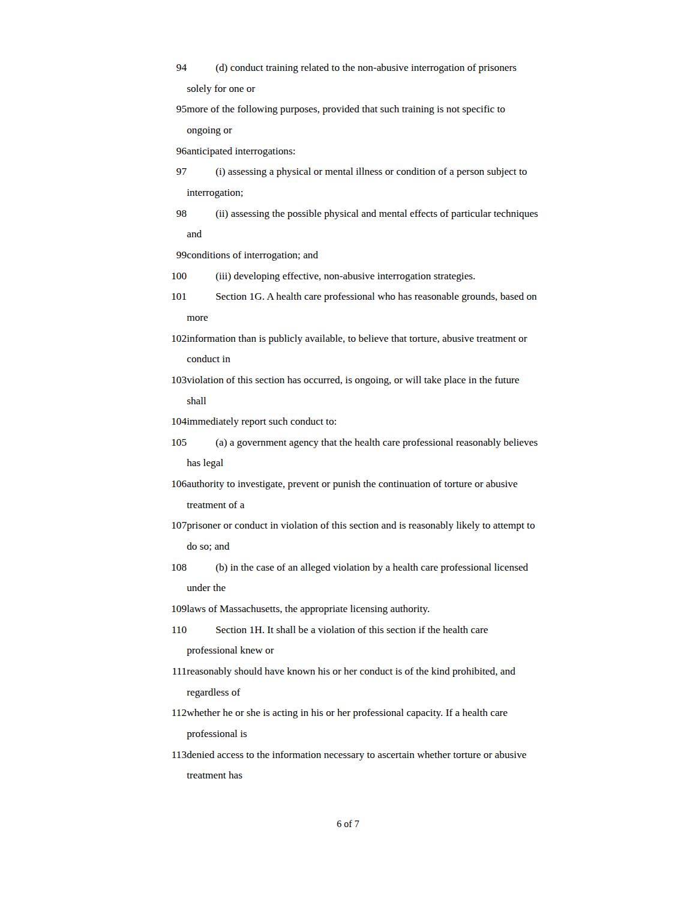| 94 | (d) conduct training related to the non-abusive interrogation of prisoners solely for one or |
| 95 | more of the following purposes, provided that such training is not specific to ongoing or |
| 96 | anticipated interrogations: |
| 97 | (i) assessing a physical or mental illness or condition of a person subject to interrogation; |
| 98 | (ii) assessing the possible physical and mental effects of particular techniques and |
| 99 | conditions of interrogation; and |
| 100 | (iii) developing effective, non-abusive interrogation strategies. |
| 101 | Section 1G. A health care professional who has reasonable grounds, based on more |
| 102 | information than is publicly available, to believe that torture, abusive treatment or conduct in |
| 103 | violation of this section has occurred, is ongoing, or will take place in the future shall |
| 104 | immediately report such conduct to: |
| 105 | (a) a government agency that the health care professional reasonably believes has legal |
| 106 | authority to investigate, prevent or punish the continuation of torture or abusive treatment of a |
| 107 | prisoner or conduct in violation of this section and is reasonably likely to attempt to do so; and |
| 108 | (b) in the case of an alleged violation by a health care professional licensed under the |
| 109 | laws of Massachusetts, the appropriate licensing authority. |
| 110 | Section 1H. It shall be a violation of this section if the health care professional knew or |
| 111 | reasonably should have known his or her conduct is of the kind prohibited, and regardless of |
| 112 | whether he or she is acting in his or her professional capacity. If a health care professional is |
| 113 | denied access to the information necessary to ascertain whether torture or abusive treatment has |
6 of 7